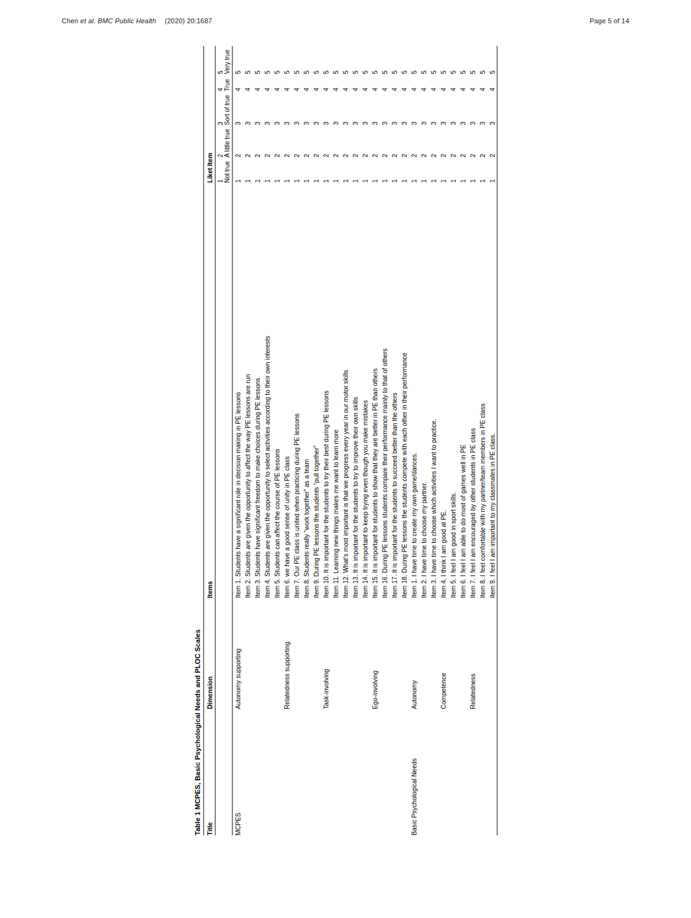Chen et al. BMC Public Health(2020) 20:1687
Page 5 of 14
Table 1 MCPES, Basic Psychological Needs and PLOC Scales
| Title | Dimension | Items | Liket Item |
| --- | --- | --- | --- |
| | | | 1 Not true | 2 A little true | 3 Sort of true | 4 True | 5 Very true |
| MCPES | Autonomy supporting | Item 1. Students have a significant role in decision making in PE lessons | 1 | 2 | 3 | 4 | 5 |
| | | Item 2. Students are given the opportunity to affect the way PE lessons are run | 1 | 2 | 3 | 4 | 5 |
| | | Item 3. Students have significant freedom to make choices during PE lessons | 1 | 2 | 3 | 4 | 5 |
| | | Item 4. Students are given the opportunity to select activities according to their own interests | 1 | 2 | 3 | 4 | 5 |
| | | Item 5. Students can affect the course of PE lessons | 1 | 2 | 3 | 4 | 5 |
| | Relatedness supporting | Item 6. we have a good sense of unity in PE class | 1 | 2 | 3 | 4 | 5 |
| | | Item 7. Our PE class is united when practicing during PE lessons | 1 | 2 | 3 | 4 | 5 |
| | | Item 8. Students really “work together” as a team | 1 | 2 | 3 | 4 | 5 |
| | | Item 9. During PE lessons the students “pull together” | 1 | 2 | 3 | 4 | 5 |
| | Task-involving | Item 10. It is important for the students to try their best during PE lessons | 1 | 2 | 3 | 4 | 5 |
| | | Item 11. Learning new things makes me want to learn more | 1 | 2 | 3 | 4 | 5 |
| | | Item 12. What’s most important is that we progress every year in our motor skills | 1 | 2 | 3 | 4 | 5 |
| | | Item 13. It is important for the students to try to improve their own skills | 1 | 2 | 3 | 4 | 5 |
| | | Item 14. It is important to keep trying even though you make mistakes | 1 | 2 | 3 | 4 | 5 |
| | Ego-involving | Item 15. It is important for students to show that they are better in PE than others | 1 | 2 | 3 | 4 | 5 |
| | | Item 16. During PE lessons students compare their performance mainly to that of others | 1 | 2 | 3 | 4 | 5 |
| | | Item 17. It is important for the students to succeed better than the others | 1 | 2 | 3 | 4 | 5 |
| | | Item 18. During PE lessons the students compete with each other in their performance | 1 | 2 | 3 | 4 | 5 |
| Basic Psychological Needs | Autonomy | Item 1. I have time to create my own game/dances. | 1 | 2 | 3 | 4 | 5 |
| | | Item 2. I have time to choose my partner. | 1 | 2 | 3 | 4 | 5 |
| | | Item 3. I have time to choose which activities I want to practice. | 1 | 2 | 3 | 4 | 5 |
| | Competence | Item 4. I think I am good at PE. | 1 | 2 | 3 | 4 | 5 |
| | | Item 5. I feel I am good in sport skills. | 1 | 2 | 3 | 4 | 5 |
| | | Item 6. I feel I am able to do most of games well in PE | 1 | 2 | 3 | 4 | 5 |
| | Relatedness | Item 7. I feel I am encouraged by other students in PE class | 1 | 2 | 3 | 4 | 5 |
| | | Item 8. I feel comfortable with my partner/team members in PE class | 1 | 2 | 3 | 4 | 5 |
| | | Item 9. I feel I am important to my classmates in PE class. | 1 | 2 | 3 | 4 | 5 |